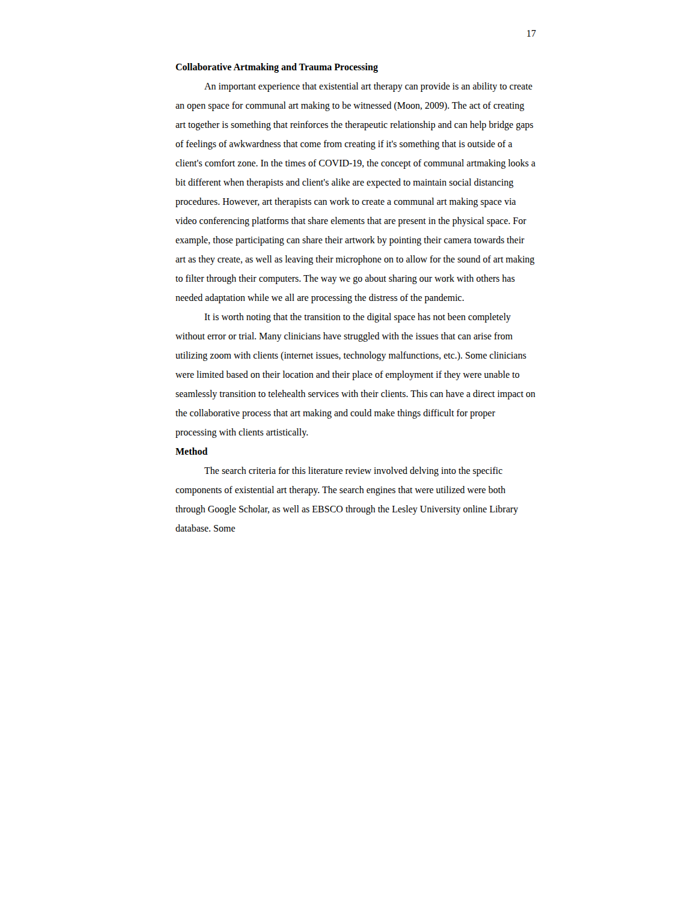17
Collaborative Artmaking and Trauma Processing
An important experience that existential art therapy can provide is an ability to create an open space for communal art making to be witnessed (Moon, 2009). The act of creating art together is something that reinforces the therapeutic relationship and can help bridge gaps of feelings of awkwardness that come from creating if it's something that is outside of a client's comfort zone. In the times of COVID-19, the concept of communal artmaking looks a bit different when therapists and client's alike are expected to maintain social distancing procedures. However, art therapists can work to create a communal art making space via video conferencing platforms that share elements that are present in the physical space. For example, those participating can share their artwork by pointing their camera towards their art as they create, as well as leaving their microphone on to allow for the sound of art making to filter through their computers. The way we go about sharing our work with others has needed adaptation while we all are processing the distress of the pandemic.
It is worth noting that the transition to the digital space has not been completely without error or trial. Many clinicians have struggled with the issues that can arise from utilizing zoom with clients (internet issues, technology malfunctions, etc.). Some clinicians were limited based on their location and their place of employment if they were unable to seamlessly transition to telehealth services with their clients. This can have a direct impact on the collaborative process that art making and could make things difficult for proper processing with clients artistically.
Method
The search criteria for this literature review involved delving into the specific components of existential art therapy. The search engines that were utilized were both through Google Scholar, as well as EBSCO through the Lesley University online Library database. Some